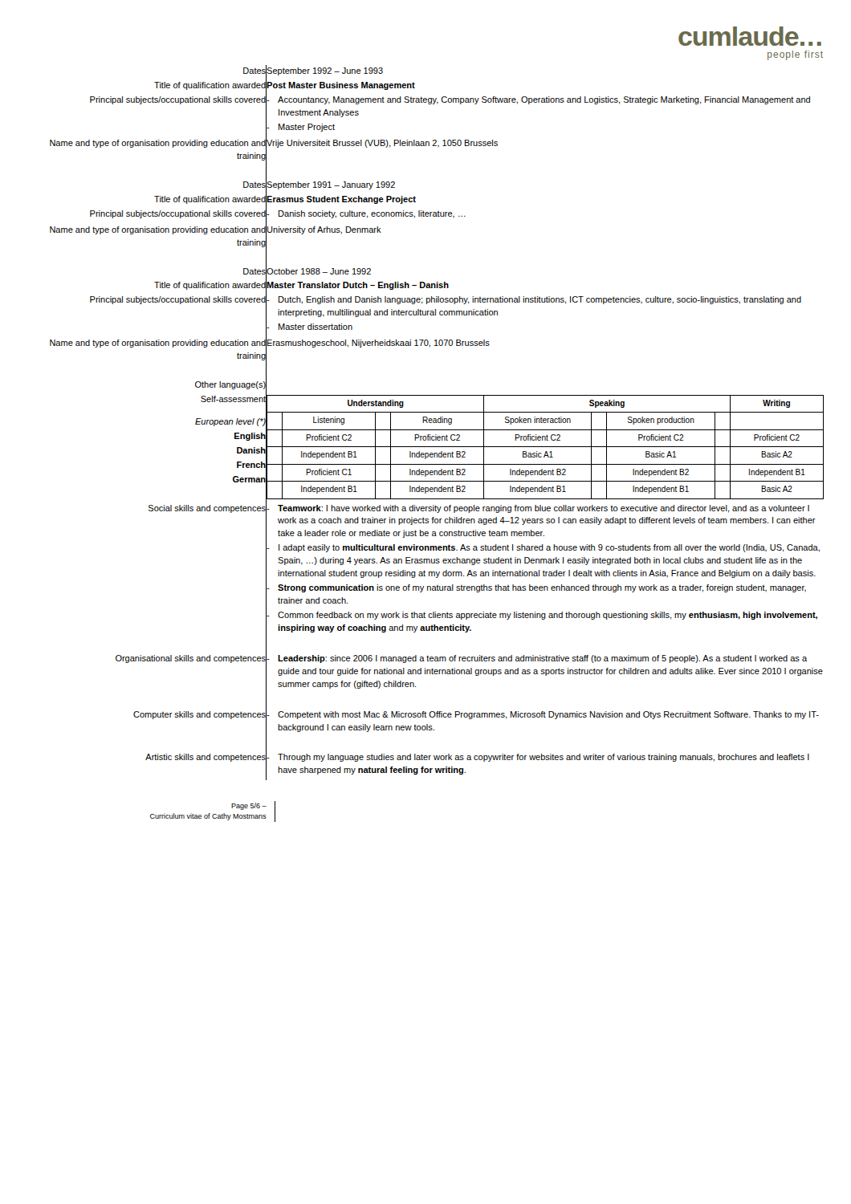cumlaude...
people first
| Dates | September 1992 – June 1993 |
| Title of qualification awarded | Post Master Business Management |
| Principal subjects/occupational skills covered | Accountancy, Management and Strategy, Company Software, Operations and Logistics, Strategic Marketing, Financial Management and Investment Analyses Master Project |
| Name and type of organisation providing education and training | Vrije Universiteit Brussel (VUB), Pleinlaan 2, 1050 Brussels |
| Dates | September 1991 – January 1992 |
| Title of qualification awarded | Erasmus Student Exchange Project |
| Principal subjects/occupational skills covered | Danish society, culture, economics, literature, … |
| Name and type of organisation providing education and training | University of Arhus, Denmark |
| Dates | October 1988 – June 1992 |
| Title of qualification awarded | Master Translator Dutch – English – Danish |
| Principal subjects/occupational skills covered | Dutch, English and Danish language; philosophy, international institutions, ICT competencies, culture, socio-linguistics, translating and interpreting, multilingual and intercultural communication Master dissertation |
| Name and type of organisation providing education and training | Erasmushogeschool, Nijverheidskaai 170, 1070 Brussels |
| Other language(s) | |
| Self-assessment | / Understanding / Speaking / Writing / / --- / --- / --- / / / Listening / / Reading / Spoken interaction / / Spoken production / / / / / Proficient C2 / / Proficient C2 / Proficient C2 / / Proficient C2 / / Proficient C2 / / / Independent B1 / / Independent B2 / Basic A1 / / Basic A1 / / Basic A2 / / / Proficient C1 / / Independent B2 / Independent B2 / / Independent B2 / / Independent B1 / / / Independent B1 / / Independent B2 / Independent B1 / / Independent B1 / / Basic A2 / |
| European level (*) | |
| English | |
| Danish | |
| French | |
| German | |
| Social skills and competences | Teamwork : I have worked with a diversity of people ranging from blue collar workers to executive and director level, and as a volunteer I work as a coach and trainer in projects for children aged 4–12 years so I can easily adapt to different levels of team members. I can either take a leader role or mediate or just be a constructive team member. I adapt easily to multicultural environments . As a student I shared a house with 9 co-students from all over the world (India, US, Canada, Spain, …) during 4 years. As an Erasmus exchange student in Denmark I easily integrated both in local clubs and student life as in the international student group residing at my dorm. As an international trader I dealt with clients in Asia, France and Belgium on a daily basis. Strong communication is one of my natural strengths that has been enhanced through my work as a trader, foreign student, manager, trainer and coach. Common feedback on my work is that clients appreciate my listening and thorough questioning skills, my enthusiasm, high involvement, inspiring way of coaching and my authenticity. |
| Organisational skills and competences | Leadership : since 2006 I managed a team of recruiters and administrative staff (to a maximum of 5 people). As a student I worked as a guide and tour guide for national and international groups and as a sports instructor for children and adults alike. Ever since 2010 I organise summer camps for (gifted) children. |
| Computer skills and competences | Competent with most Mac & Microsoft Office Programmes, Microsoft Dynamics Navision and Otys Recruitment Software. Thanks to my IT-background I can easily learn new tools. |
| Artistic skills and competences | Through my language studies and later work as a copywriter for websites and writer of various training manuals, brochures and leaflets I have sharpened my natural feeling for writing . |
Page 5/6 –
Curriculum vitae of Cathy Mostmans